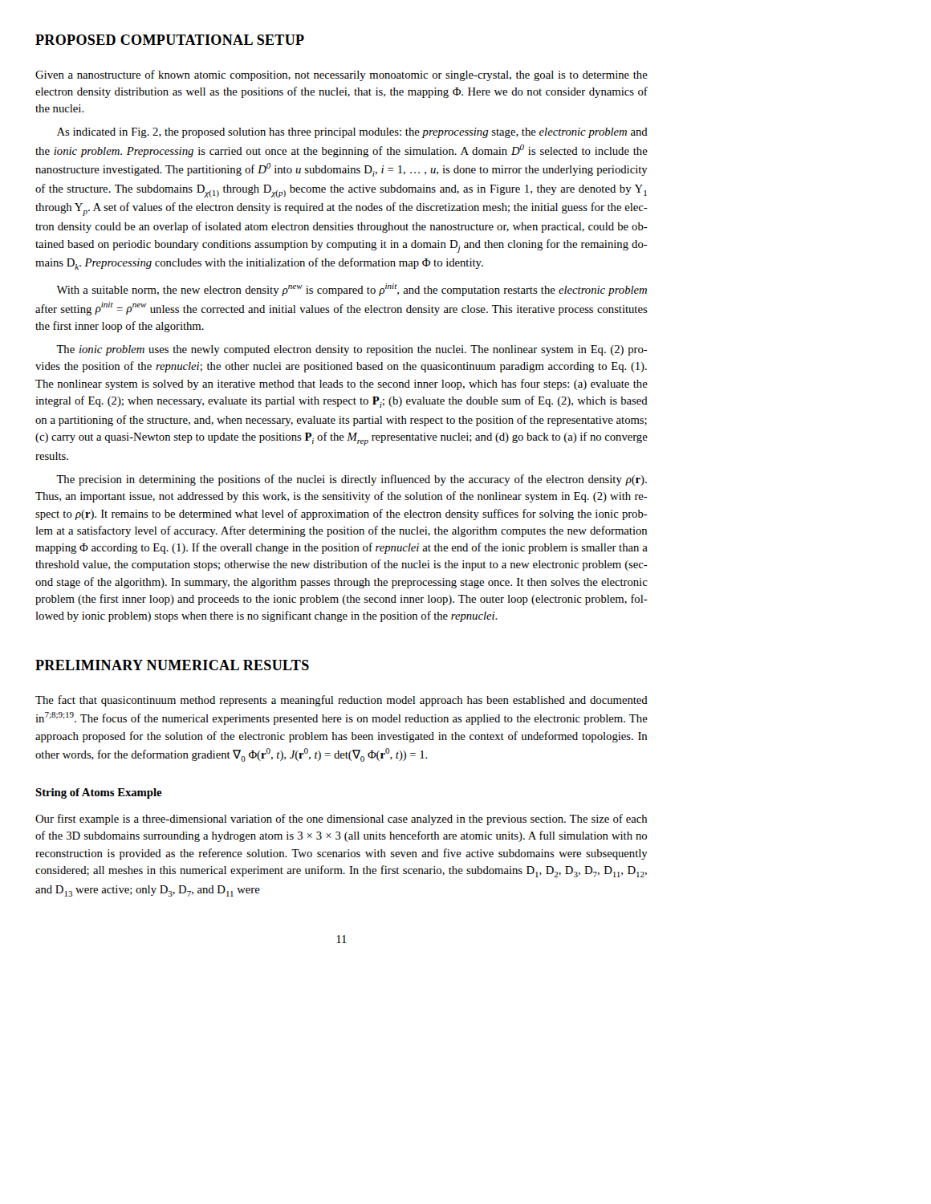PROPOSED COMPUTATIONAL SETUP
Given a nanostructure of known atomic composition, not necessarily monoatomic or single-crystal, the goal is to determine the electron density distribution as well as the positions of the nuclei, that is, the mapping Φ. Here we do not consider dynamics of the nuclei.
As indicated in Fig. 2, the proposed solution has three principal modules: the preprocessing stage, the electronic problem and the ionic problem. Preprocessing is carried out once at the beginning of the simulation. A domain D0 is selected to include the nanostructure investigated. The partitioning of D0 into u subdomains Di, i = 1, … , u, is done to mirror the underlying periodicity of the structure. The subdomains Dχ(1) through Dχ(p) become the active subdomains and, as in Figure 1, they are denoted by Y 1 through Yp. A set of values of the electron density is required at the nodes of the discretization mesh; the initial guess for the electron density could be an overlap of isolated atom electron densities throughout the nanostructure or, when practical, could be obtained based on periodic boundary conditions assumption by computing it in a domain Dj and then cloning for the remaining domains Dk. Preprocessing concludes with the initialization of the deformation map Φ to identity.
With a suitable norm, the new electron density ρnew is compared to ρinit, and the computation restarts the electronic problem after setting ρinit = ρnew unless the corrected and initial values of the electron density are close. This iterative process constitutes the first inner loop of the algorithm.
The ionic problem uses the newly computed electron density to reposition the nuclei. The nonlinear system in Eq. (2) provides the position of the repnuclei; the other nuclei are positioned based on the quasicontinuum paradigm according to Eq. (1). The nonlinear system is solved by an iterative method that leads to the second inner loop, which has four steps: (a) evaluate the integral of Eq. (2); when necessary, evaluate its partial with respect to Pi; (b) evaluate the double sum of Eq. (2), which is based on a partitioning of the structure, and, when necessary, evaluate its partial with respect to the position of the representative atoms; (c) carry out a quasi-Newton step to update the positions Pi of the Mrep representative nuclei; and (d) go back to (a) if no converge results.
The precision in determining the positions of the nuclei is directly influenced by the accuracy of the electron density ρ(r). Thus, an important issue, not addressed by this work, is the sensitivity of the solution of the nonlinear system in Eq. (2) with respect to ρ(r). It remains to be determined what level of approximation of the electron density suffices for solving the ionic problem at a satisfactory level of accuracy. After determining the position of the nuclei, the algorithm computes the new deformation mapping Φ according to Eq. (1). If the overall change in the position of repnuclei at the end of the ionic problem is smaller than a threshold value, the computation stops; otherwise the new distribution of the nuclei is the input to a new electronic problem (second stage of the algorithm). In summary, the algorithm passes through the preprocessing stage once. It then solves the electronic problem (the first inner loop) and proceeds to the ionic problem (the second inner loop). The outer loop (electronic problem, followed by ionic problem) stops when there is no significant change in the position of the repnuclei.
PRELIMINARY NUMERICAL RESULTS
The fact that quasicontinuum method represents a meaningful reduction model approach has been established and documented in7;8;9;19. The focus of the numerical experiments presented here is on model reduction as applied to the electronic problem. The approach proposed for the solution of the electronic problem has been investigated in the context of undeformed topologies. In other words, for the deformation gradient ∇0 Φ(r 0, t), J(r 0, t) = det(∇0 Φ(r 0, t)) = 1.
String of Atoms Example
Our first example is a three-dimensional variation of the one dimensional case analyzed in the previous section. The size of each of the 3D subdomains surrounding a hydrogen atom is 3 × 3 × 3 (all units henceforth are atomic units). A full simulation with no reconstruction is provided as the reference solution. Two scenarios with seven and five active subdomains were subsequently considered; all meshes in this numerical experiment are uniform. In the first scenario, the subdomains D 1, D 2, D 3, D 7, D 11, D 12, and D 13 were active; only D 3, D 7, and D 11 were
11